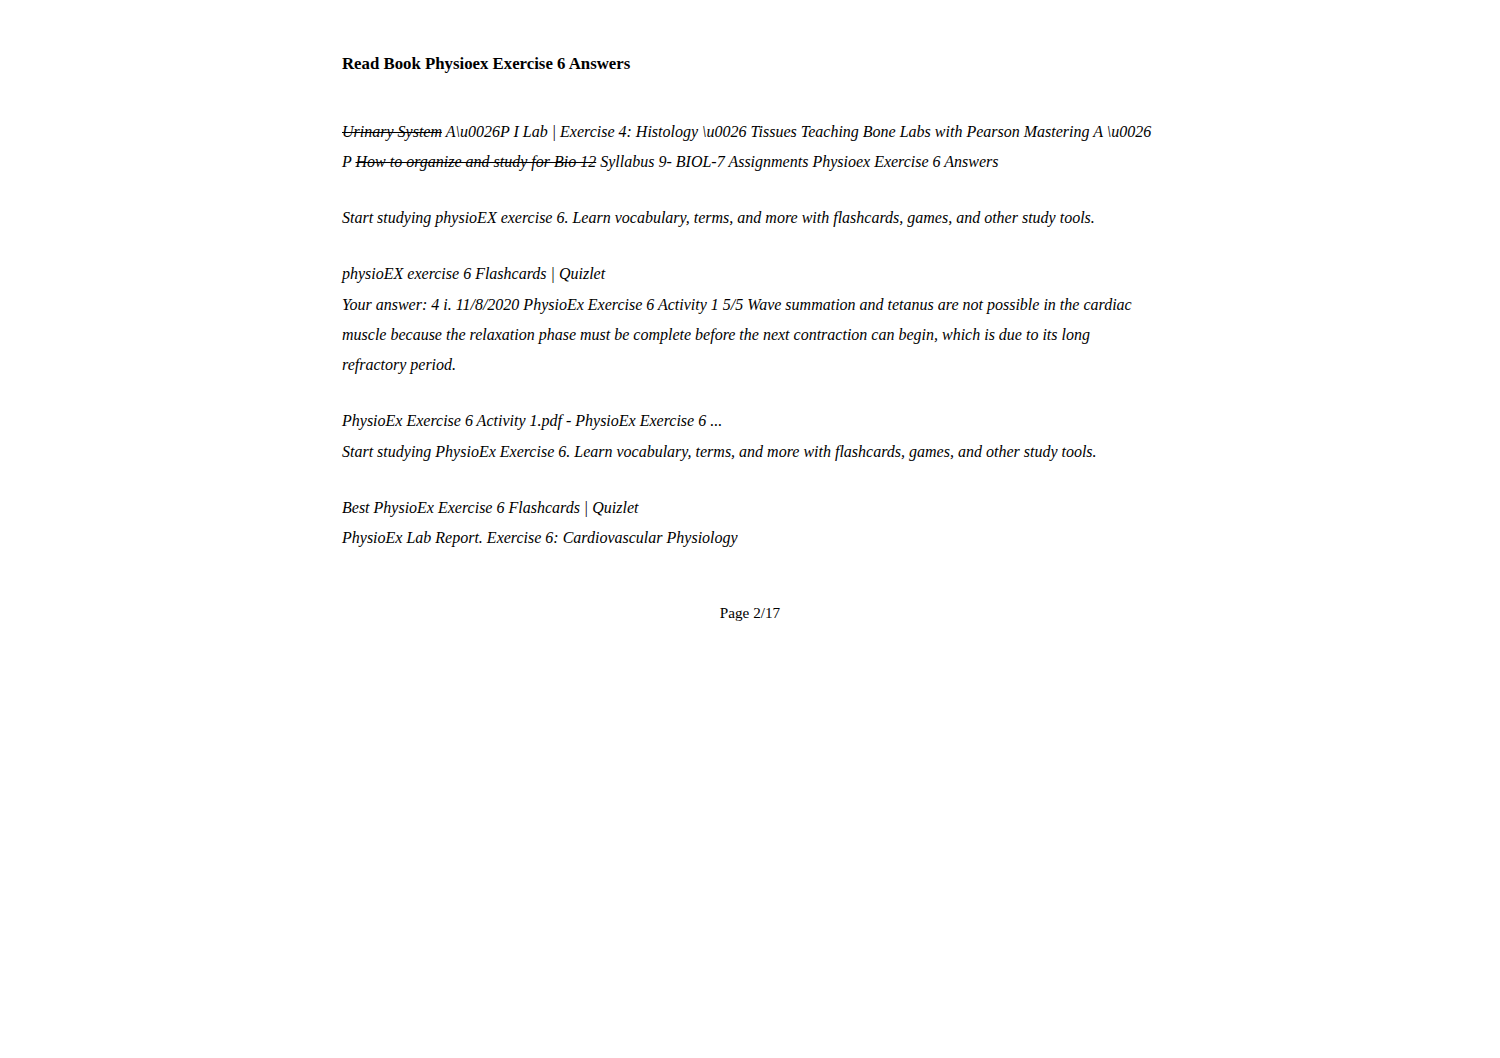Read Book Physioex Exercise 6 Answers
Urinary System A\u0026P I Lab | Exercise 4: Histology \u0026 Tissues Teaching Bone Labs with Pearson Mastering A \u0026 P How to organize and study for Bio 12 Syllabus 9- BIOL-7 Assignments Physioex Exercise 6 Answers
Start studying physioEX exercise 6. Learn vocabulary, terms, and more with flashcards, games, and other study tools.
physioEX exercise 6 Flashcards | Quizlet
Your answer: 4 i. 11/8/2020 PhysioEx Exercise 6 Activity 1 5/5 Wave summation and tetanus are not possible in the cardiac muscle because the relaxation phase must be complete before the next contraction can begin, which is due to its long refractory period.
PhysioEx Exercise 6 Activity 1.pdf - PhysioEx Exercise 6 ...
Start studying PhysioEx Exercise 6. Learn vocabulary, terms, and more with flashcards, games, and other study tools.
Best PhysioEx Exercise 6 Flashcards | Quizlet
PhysioEx Lab Report. Exercise 6: Cardiovascular Physiology
Page 2/17